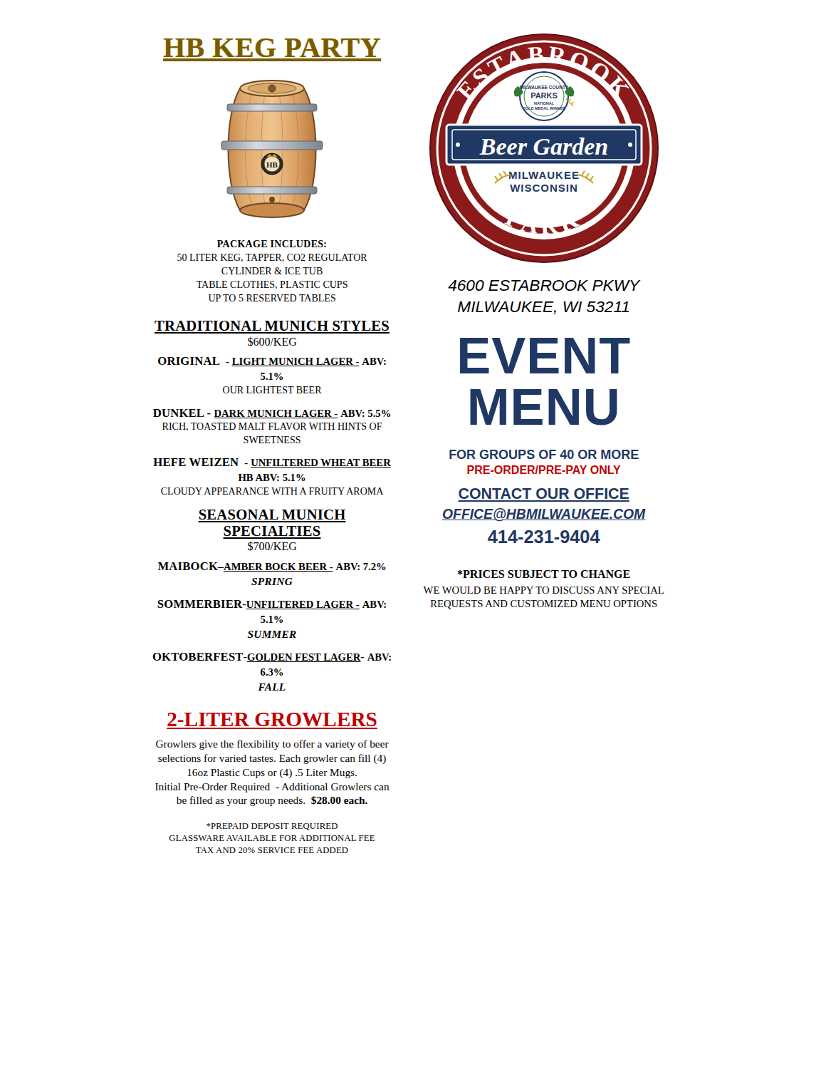HB KEG PARTY
HB
PACKAGE INCLUDES:
50 LITER KEG, TAPPER, CO2 REGULATOR
CYLINDER & ICE TUB
TABLE CLOTHES, PLASTIC CUPS
UP TO 5 RESERVED TABLES
TRADITIONAL MUNICH STYLES
$600/KEG
ORIGINAL - LIGHT MUNICH LAGER - ABV: 5.1% OUR LIGHTEST BEER
DUNKEL - DARK MUNICH LAGER - ABV: 5.5% RICH, TOASTED MALT FLAVOR WITH HINTS OF SWEETNESS
HEFE WEIZEN - UNFILTERED WHEAT BEER
HB ABV: 5.1% CLOUDY APPEARANCE WITH A FRUITY AROMA
SEASONAL MUNICH SPECIALTIES
$700/KEG
MAIBOCK–AMBER BOCK BEER - ABV: 7.2% SPRING
SOMMERBIER-UNFILTERED LAGER - ABV: 5.1% SUMMER
OKTOBERFEST-GOLDEN FEST LAGER- ABV: 6.3% FALL
2-LITER GROWLERS
Growlers give the flexibility to offer a variety of beer selections for varied tastes. Each growler can fill (4) 16oz Plastic Cups or (4) .5 Liter Mugs.
Initial Pre-Order Required - Additional Growlers can be filled as your group needs. $28.00 each.
*PREPAID DEPOSIT REQUIRED
GLASSWARE AVAILABLE FOR ADDITIONAL FEE
TAX AND 20% SERVICE FEE ADDED
ESTABROOK PARK MILWAUKEE COUNTY PARKS NATIONAL GOLD MEDAL WINNER Beer Garden MILWAUKEE WISCONSIN
4600 ESTABROOK PKWY
MILWAUKEE, WI 53211
EVENT MENU
FOR GROUPS OF 40 OR MORE
PRE-ORDER/PRE-PAY ONLY
CONTACT OUR OFFICE
OFFICE@HBMILWAUKEE.COM
414-231-9404
*PRICES SUBJECT TO CHANGE
WE WOULD BE HAPPY TO DISCUSS ANY SPECIAL
REQUESTS AND CUSTOMIZED MENU OPTIONS